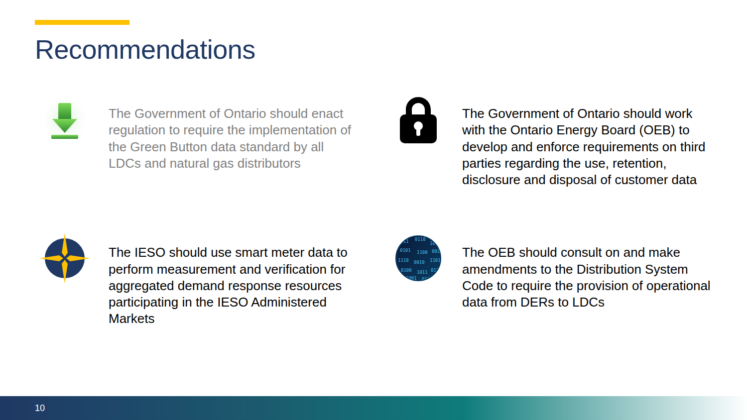Recommendations
The Government of Ontario should enact regulation to require the implementation of the Green Button data standard by all LDCs and natural gas distributors
The Government of Ontario should work with the Ontario Energy Board (OEB) to develop and enforce requirements on third parties regarding the use, retention, disclosure and disposal of customer data
The IESO should use smart meter data to perform measurement and verification for aggregated demand response resources participating in the IESO Administered Markets
1011 0110 1001 0101 1100 0011 1110 0010 1101 0100 1011 0110 1001 0111
The OEB should consult on and make amendments to the Distribution System Code to require the provision of operational data from DERs to LDCs
10